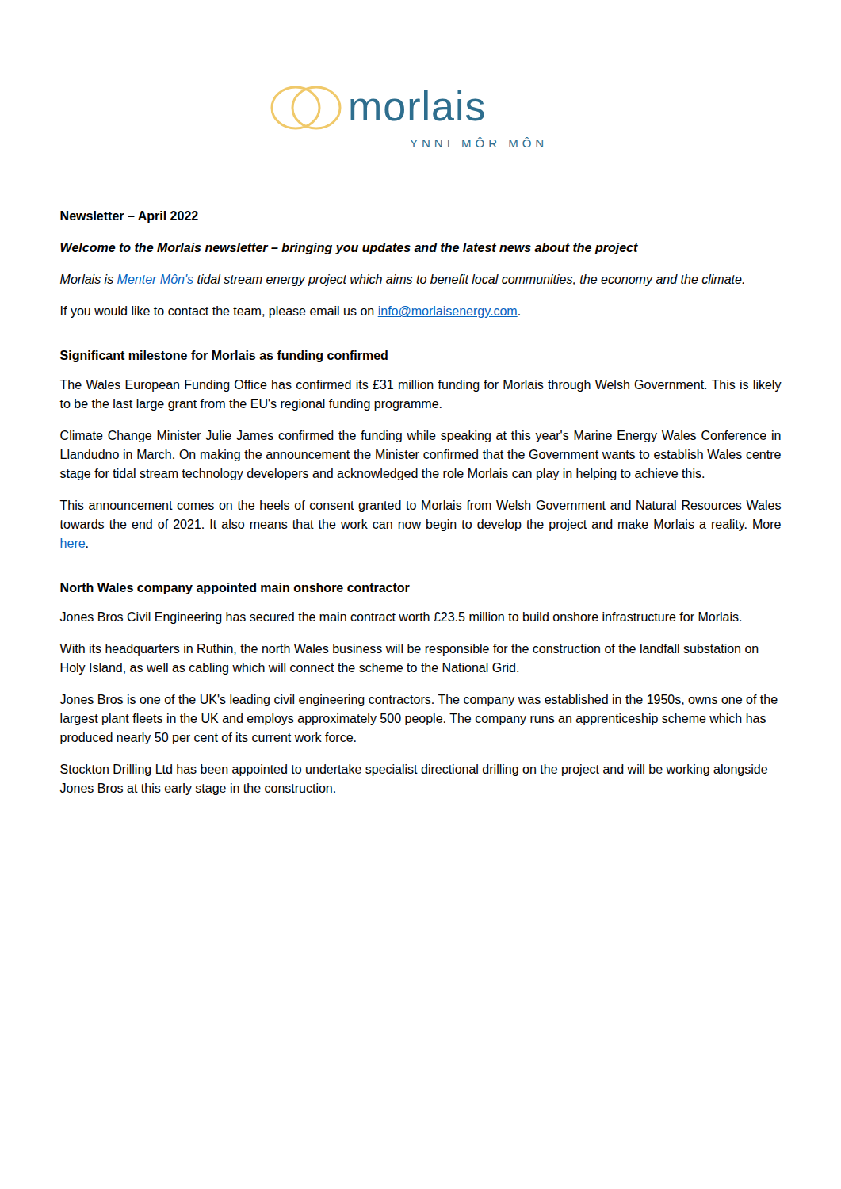morlais YNNI MÔR MÔN
Newsletter – April 2022
Welcome to the Morlais newsletter – bringing you updates and the latest news about the project
Morlais is Menter Môn's tidal stream energy project which aims to benefit local communities, the economy and the climate.
If you would like to contact the team, please email us on info@morlaisenergy.com.
Significant milestone for Morlais as funding confirmed
The Wales European Funding Office has confirmed its £31 million funding for Morlais through Welsh Government. This is likely to be the last large grant from the EU's regional funding programme.
Climate Change Minister Julie James confirmed the funding while speaking at this year's Marine Energy Wales Conference in Llandudno in March. On making the announcement the Minister confirmed that the Government wants to establish Wales centre stage for tidal stream technology developers and acknowledged the role Morlais can play in helping to achieve this.
This announcement comes on the heels of consent granted to Morlais from Welsh Government and Natural Resources Wales towards the end of 2021. It also means that the work can now begin to develop the project and make Morlais a reality. More here.
North Wales company appointed main onshore contractor
Jones Bros Civil Engineering has secured the main contract worth £23.5 million to build onshore infrastructure for Morlais.
With its headquarters in Ruthin, the north Wales business will be responsible for the construction of the landfall substation on Holy Island, as well as cabling which will connect the scheme to the National Grid.
Jones Bros is one of the UK's leading civil engineering contractors. The company was established in the 1950s, owns one of the largest plant fleets in the UK and employs approximately 500 people. The company runs an apprenticeship scheme which has produced nearly 50 per cent of its current work force.
Stockton Drilling Ltd has been appointed to undertake specialist directional drilling on the project and will be working alongside Jones Bros at this early stage in the construction.